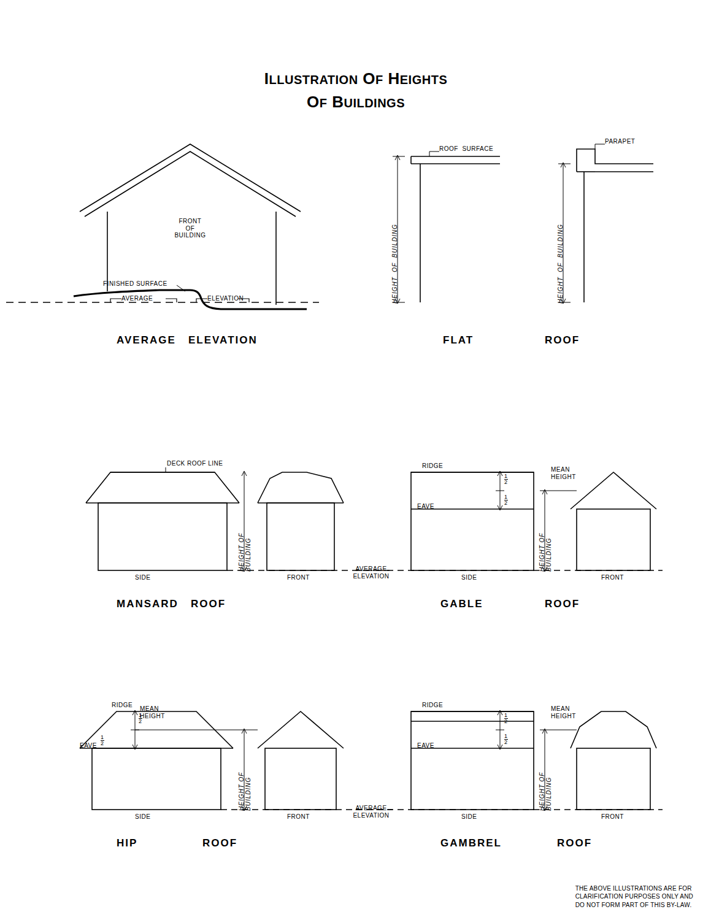ILLUSTRATION OF HEIGHTS
OF BUILDINGS
FRONT
OF
BUILDING
FINISHED SURFACE
AVERAGE
ELEVATION
AVERAGE ELEVATION
ROOF SURFACE
HEIGHT OF BUILDING
FLAT
PARAPET
HEIGHT OF BUILDING
ROOF
DECK ROOF LINE
HEIGHT OF
BUILDING
SIDE
FRONT
AVERAGE
ELEVATION
MANSARD ROOF
RIDGE
EAVE
MEAN
HEIGHT
HEIGHT OF
BUILDING
SIDE
FRONT
12
12
GABLE
ROOF
RIDGE
EAVE
MEAN
HEIGHT
HEIGHT OF
BUILDING
SIDE
FRONT
AVERAGE
ELEVATION
12
12
HIP
ROOF
RIDGE
EAVE
MEAN
HEIGHT
HEIGHT OF
BUILDING
SIDE
FRONT
12
12
GAMBREL
ROOF
THE ABOVE ILLUSTRATIONS ARE FOR
CLARIFICATION PURPOSES ONLY AND
DO NOT FORM PART OF THIS BY-LAW.